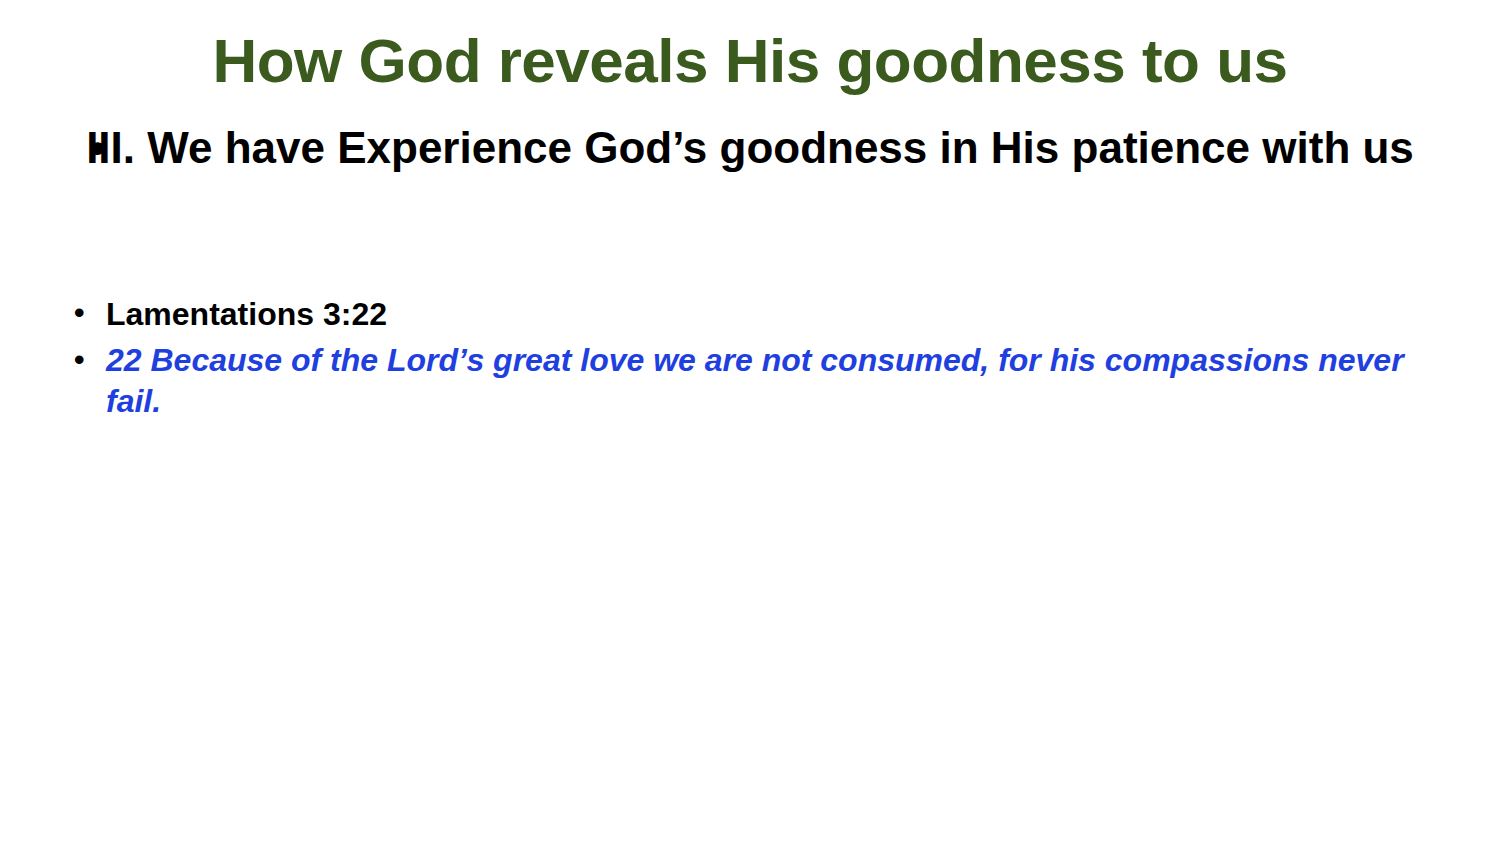How God reveals His goodness to us
III. We have Experience God’s goodness in His patience with us
Lamentations 3:22
22 Because of the Lord’s great love we are not consumed, for his compassions never fail.